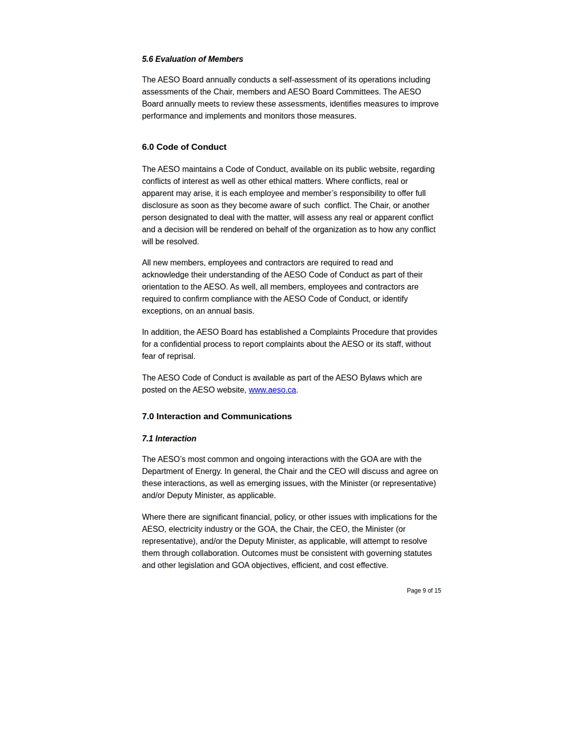5.6 Evaluation of Members
The AESO Board annually conducts a self-assessment of its operations including assessments of the Chair, members and AESO Board Committees. The AESO Board annually meets to review these assessments, identifies measures to improve performance and implements and monitors those measures.
6.0 Code of Conduct
The AESO maintains a Code of Conduct, available on its public website, regarding conflicts of interest as well as other ethical matters. Where conflicts, real or apparent may arise, it is each employee and member’s responsibility to offer full disclosure as soon as they become aware of such conflict. The Chair, or another person designated to deal with the matter, will assess any real or apparent conflict and a decision will be rendered on behalf of the organization as to how any conflict will be resolved.
All new members, employees and contractors are required to read and acknowledge their understanding of the AESO Code of Conduct as part of their orientation to the AESO. As well, all members, employees and contractors are required to confirm compliance with the AESO Code of Conduct, or identify exceptions, on an annual basis.
In addition, the AESO Board has established a Complaints Procedure that provides for a confidential process to report complaints about the AESO or its staff, without fear of reprisal.
The AESO Code of Conduct is available as part of the AESO Bylaws which are posted on the AESO website, www.aeso.ca.
7.0 Interaction and Communications
7.1 Interaction
The AESO’s most common and ongoing interactions with the GOA are with the Department of Energy. In general, the Chair and the CEO will discuss and agree on these interactions, as well as emerging issues, with the Minister (or representative) and/or Deputy Minister, as applicable.
Where there are significant financial, policy, or other issues with implications for the AESO, electricity industry or the GOA, the Chair, the CEO, the Minister (or representative), and/or the Deputy Minister, as applicable, will attempt to resolve them through collaboration. Outcomes must be consistent with governing statutes and other legislation and GOA objectives, efficient, and cost effective.
Page 9 of 15